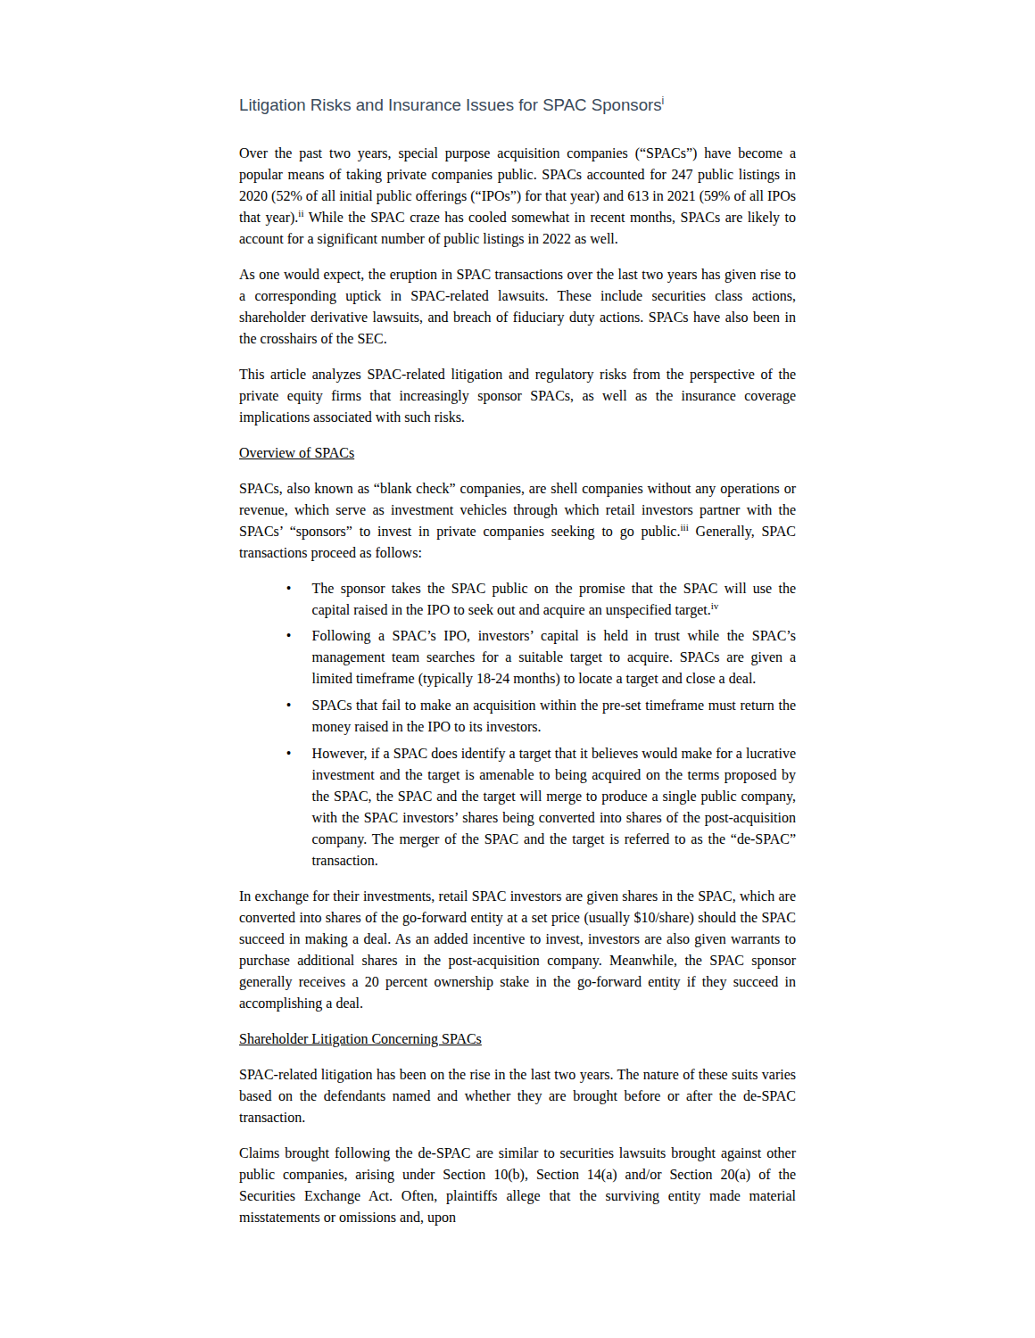Litigation Risks and Insurance Issues for SPAC Sponsorsi
Over the past two years, special purpose acquisition companies (“SPACs”) have become a popular means of taking private companies public. SPACs accounted for 247 public listings in 2020 (52% of all initial public offerings (“IPOs”) for that year) and 613 in 2021 (59% of all IPOs that year).ii While the SPAC craze has cooled somewhat in recent months, SPACs are likely to account for a significant number of public listings in 2022 as well.
As one would expect, the eruption in SPAC transactions over the last two years has given rise to a corresponding uptick in SPAC-related lawsuits. These include securities class actions, shareholder derivative lawsuits, and breach of fiduciary duty actions. SPACs have also been in the crosshairs of the SEC.
This article analyzes SPAC-related litigation and regulatory risks from the perspective of the private equity firms that increasingly sponsor SPACs, as well as the insurance coverage implications associated with such risks.
Overview of SPACs
SPACs, also known as “blank check” companies, are shell companies without any operations or revenue, which serve as investment vehicles through which retail investors partner with the SPACs’ “sponsors” to invest in private companies seeking to go public.iii Generally, SPAC transactions proceed as follows:
The sponsor takes the SPAC public on the promise that the SPAC will use the capital raised in the IPO to seek out and acquire an unspecified target.iv
Following a SPAC’s IPO, investors’ capital is held in trust while the SPAC’s management team searches for a suitable target to acquire. SPACs are given a limited timeframe (typically 18-24 months) to locate a target and close a deal.
SPACs that fail to make an acquisition within the pre-set timeframe must return the money raised in the IPO to its investors.
However, if a SPAC does identify a target that it believes would make for a lucrative investment and the target is amenable to being acquired on the terms proposed by the SPAC, the SPAC and the target will merge to produce a single public company, with the SPAC investors’ shares being converted into shares of the post-acquisition company. The merger of the SPAC and the target is referred to as the “de-SPAC” transaction.
In exchange for their investments, retail SPAC investors are given shares in the SPAC, which are converted into shares of the go-forward entity at a set price (usually $10/share) should the SPAC succeed in making a deal. As an added incentive to invest, investors are also given warrants to purchase additional shares in the post-acquisition company. Meanwhile, the SPAC sponsor generally receives a 20 percent ownership stake in the go-forward entity if they succeed in accomplishing a deal.
Shareholder Litigation Concerning SPACs
SPAC-related litigation has been on the rise in the last two years. The nature of these suits varies based on the defendants named and whether they are brought before or after the de-SPAC transaction.
Claims brought following the de-SPAC are similar to securities lawsuits brought against other public companies, arising under Section 10(b), Section 14(a) and/or Section 20(a) of the Securities Exchange Act. Often, plaintiffs allege that the surviving entity made material misstatements or omissions and, upon